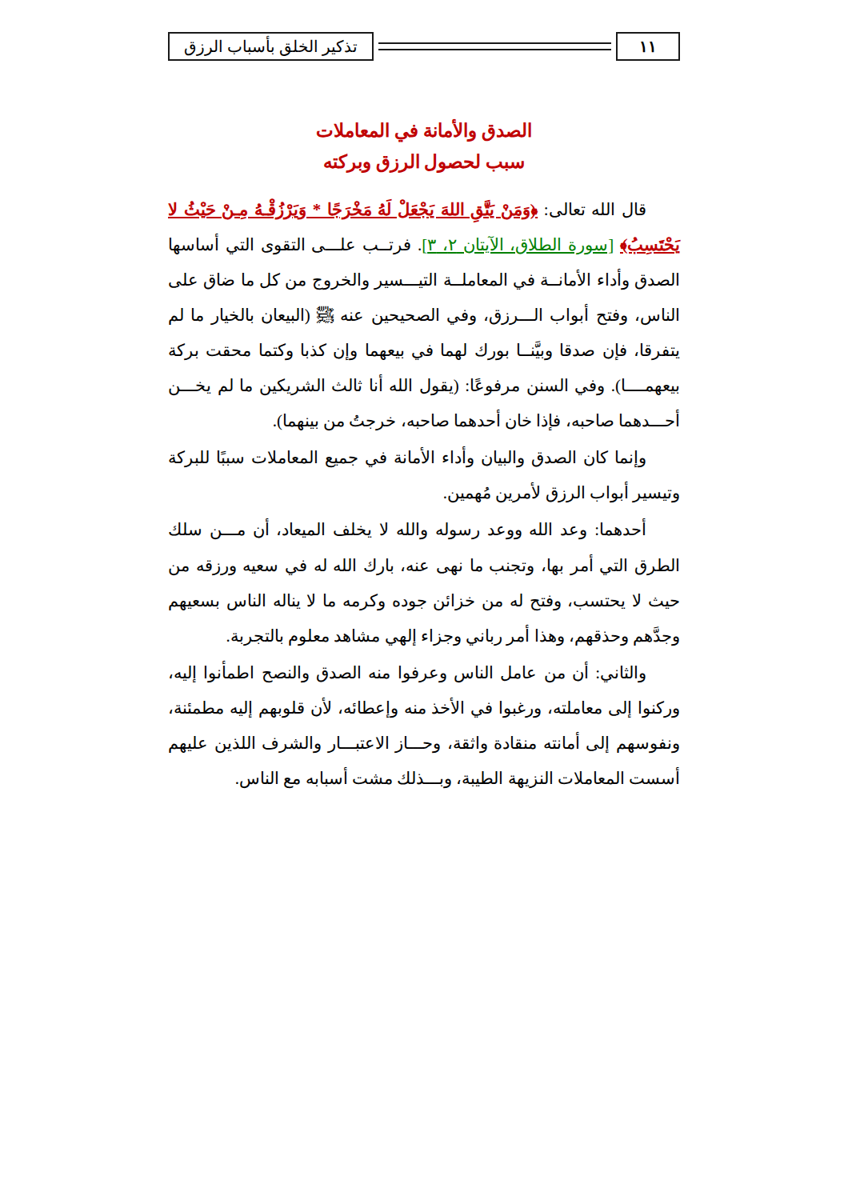١١
تذكير الخلق بأسباب الرزق
الصدق والأمانة في المعاملات
سبب لحصول الرزق وبركته
قال الله تعالى: ﴿وَمَنْ يَتَّقِ اللهَ يَجْعَلْ لَهُ مَخْرَجًا * وَيَرْزُقْـهُ مِـنْ حَيْثُ لا يَحْتَسِبُ﴾ [سورة الطلاق، الآيتان ٢، ٣]. فرتــب علـــى التقوى التي أساسها الصدق وأداء الأمانــة في المعاملــة التيـــسير والخروج من كل ما ضاق على الناس، وفتح أبواب الـــرزق، وفي الصحيحين عنه ﷺ (البيعان بالخيار ما لم يتفرقا، فإن صدقا وبيَّنــا بورك لهما في بيعهما وإن كذبا وكتما محقت بركة بيعهمــــا). وفي السنن مرفوعًا: (يقول الله أنا ثالث الشريكين ما لم يخـــن أحـــدهما صاحبه، فإذا خان أحدهما صاحبه، خرجتُ من بينهما).
وإنما كان الصدق والبيان وأداء الأمانة في جميع المعاملات سببًا للبركة وتيسير أبواب الرزق لأمرين مُهمين.
أحدهما: وعد الله ووعد رسوله والله لا يخلف الميعاد، أن مـــن سلك الطرق التي أمر بها، وتجنب ما نهى عنه، بارك الله له في سعيه ورزقه من حيث لا يحتسب، وفتح له من خزائن جوده وكرمه ما لا يناله الناس بسعيهم وجدَّهم وحذقهم، وهذا أمر رباني وجزاء إلهي مشاهد معلوم بالتجربة.
والثاني: أن من عامل الناس وعرفوا منه الصدق والنصح اطمأنوا إليه، وركنوا إلى معاملته، ورغبوا في الأخذ منه وإعطائه، لأن قلوبهم إليه مطمئنة، ونفوسهم إلى أمانته منقادة واثقة، وحـــاز الاعتبـــار والشرف اللذين عليهم أسست المعاملات النزيهة الطيبة، وبـــذلك مشت أسبابه مع الناس.